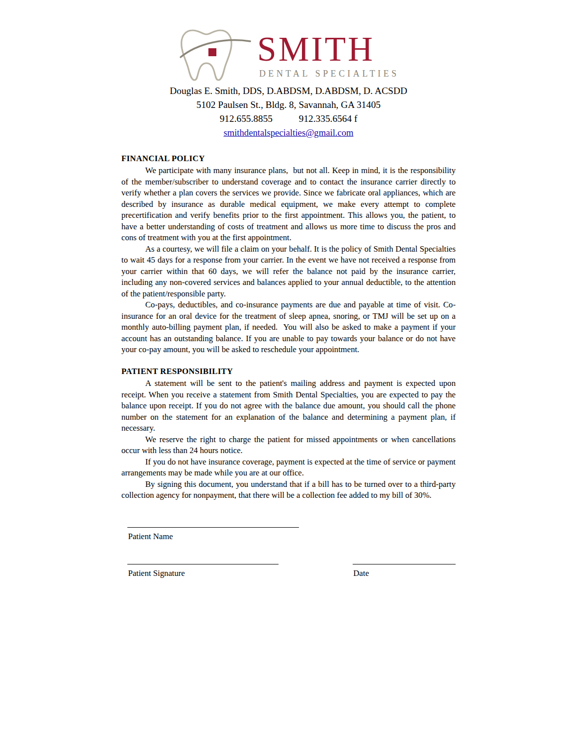SMITH
DENTAL SPECIALTIES
Douglas E. Smith, DDS, D.ABDSM, D.ABDSM, D. ACSDD
5102 Paulsen St., Bldg. 8, Savannah, GA 31405
912.655.8855 912.335.6564 f
smithdentalspecialties@gmail.com
FINANCIAL POLICY
We participate with many insurance plans, but not all. Keep in mind, it is the responsibility of the member/subscriber to understand coverage and to contact the insurance carrier directly to verify whether a plan covers the services we provide. Since we fabricate oral appliances, which are described by insurance as durable medical equipment, we make every attempt to complete precertification and verify benefits prior to the first appointment. This allows you, the patient, to have a better understanding of costs of treatment and allows us more time to discuss the pros and cons of treatment with you at the first appointment.
As a courtesy, we will file a claim on your behalf. It is the policy of Smith Dental Specialties to wait 45 days for a response from your carrier. In the event we have not received a response from your carrier within that 60 days, we will refer the balance not paid by the insurance carrier, including any non-covered services and balances applied to your annual deductible, to the attention of the patient/responsible party.
Co-pays, deductibles, and co-insurance payments are due and payable at time of visit. Co-insurance for an oral device for the treatment of sleep apnea, snoring, or TMJ will be set up on a monthly auto-billing payment plan, if needed. You will also be asked to make a payment if your account has an outstanding balance. If you are unable to pay towards your balance or do not have your co-pay amount, you will be asked to reschedule your appointment.
PATIENT RESPONSIBILITY
A statement will be sent to the patient's mailing address and payment is expected upon receipt. When you receive a statement from Smith Dental Specialties, you are expected to pay the balance upon receipt. If you do not agree with the balance due amount, you should call the phone number on the statement for an explanation of the balance and determining a payment plan, if necessary.
We reserve the right to charge the patient for missed appointments or when cancellations occur with less than 24 hours notice.
If you do not have insurance coverage, payment is expected at the time of service or payment arrangements may be made while you are at our office.
By signing this document, you understand that if a bill has to be turned over to a third-party collection agency for nonpayment, that there will be a collection fee added to my bill of 30%.
Patient Name
Patient Signature
Date